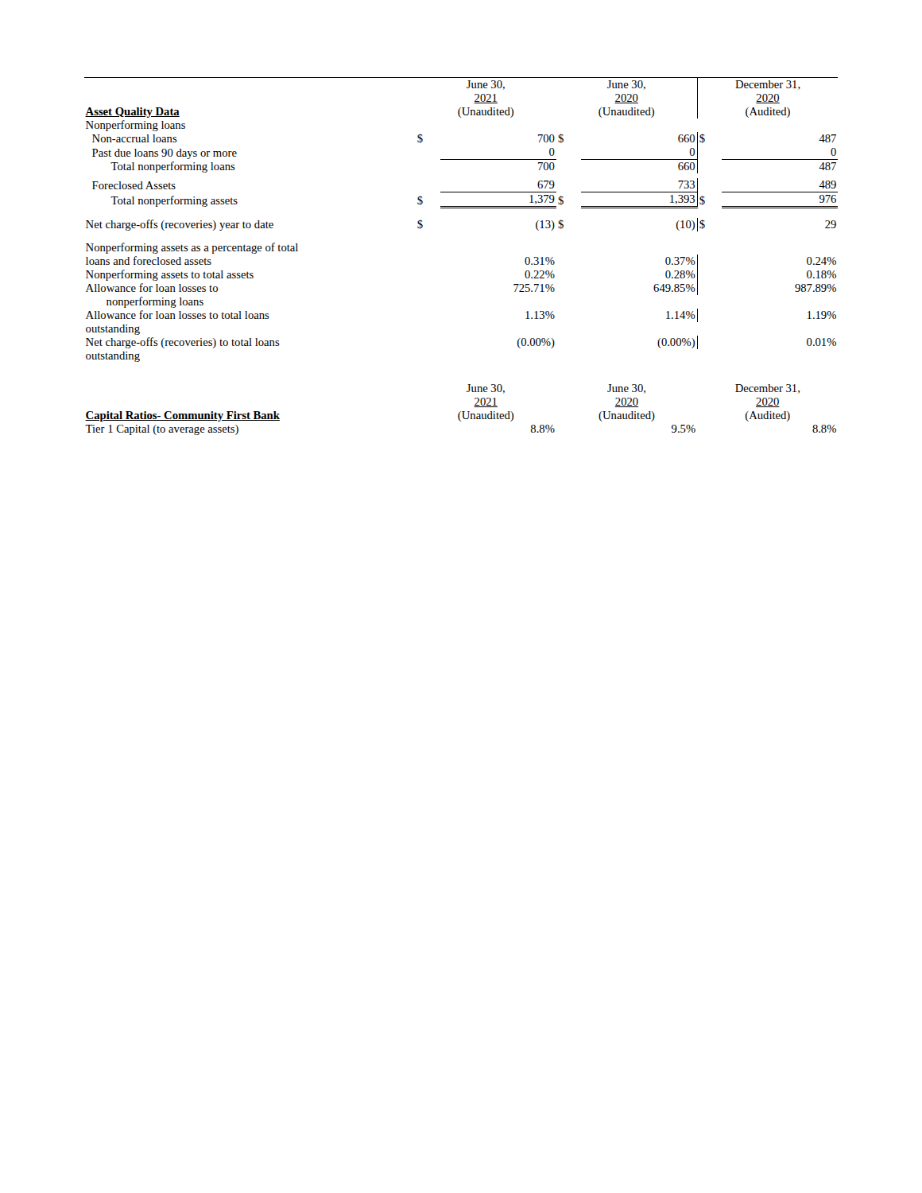| | June 30, | June 30, | December 31, |
| | 2021 | 2020 | 2020 |
| Asset Quality Data | (Unaudited) | (Unaudited) | (Audited) |
| Nonperforming loans | | | | | | |
| Non-accrual loans | $ | 700 | $ | 660 | $ | 487 |
| Past due loans 90 days or more | | 0 | | 0 | | 0 |
| Total nonperforming loans | | 700 | | 660 | | 487 |
| Foreclosed Assets | | 679 | | 733 | | 489 |
| Total nonperforming assets | $ | 1,379 | $ | 1,393 | $ | 976 |
| Net charge-offs (recoveries) year to date | $ | (13) | $ | (10) | $ | 29 |
| Nonperforming assets as a percentage of total | | | | | | |
| loans and foreclosed assets | | 0.31% | | 0.37% | | 0.24% |
| Nonperforming assets to total assets | | 0.22% | | 0.28% | | 0.18% |
| Allowance for loan losses to | | 725.71% | | 649.85% | | 987.89% |
| nonperforming loans | | | | | | |
| Allowance for loan losses to total loans | | 1.13% | | 1.14% | | 1.19% |
| outstanding | | | | | | |
| Net charge-offs (recoveries) to total loans | | (0.00%) | | (0.00%) | | 0.01% |
| outstanding | | | | | | |
| | June 30, | June 30, | December 31, |
| | 2021 | 2020 | 2020 |
| Capital Ratios- Community First Bank | (Unaudited) | (Unaudited) | (Audited) |
| Tier 1 Capital (to average assets) | | 8.8% | | 9.5% | | 8.8% |